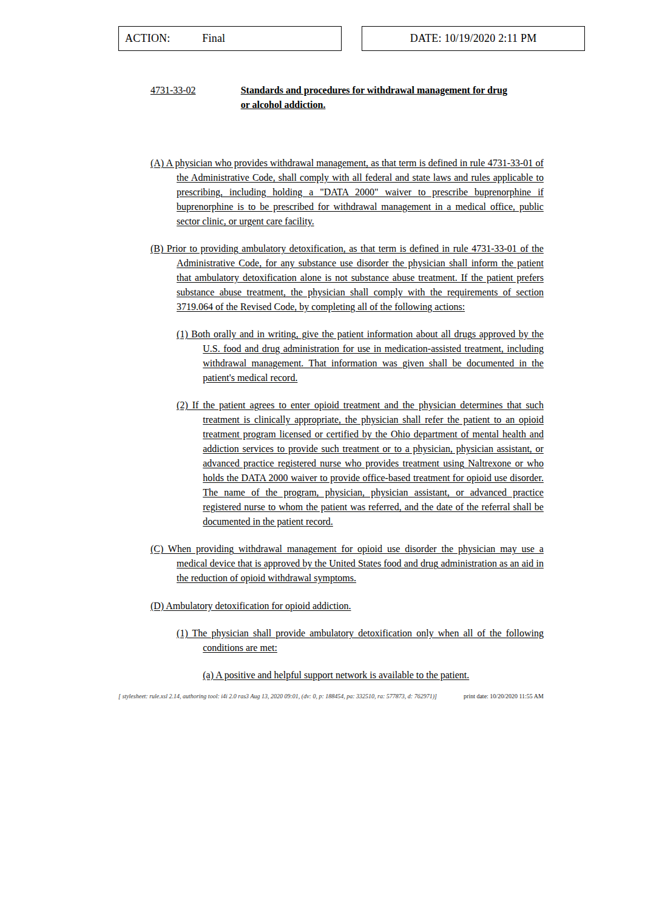ACTION: Final
DATE: 10/19/2020 2:11 PM
4731-33-02
Standards and procedures for withdrawal management for drug or alcohol addiction.
(A) A physician who provides withdrawal management, as that term is defined in rule 4731-33-01 of the Administrative Code, shall comply with all federal and state laws and rules applicable to prescribing, including holding a "DATA 2000" waiver to prescribe buprenorphine if buprenorphine is to be prescribed for withdrawal management in a medical office, public sector clinic, or urgent care facility.
(B) Prior to providing ambulatory detoxification, as that term is defined in rule 4731-33-01 of the Administrative Code, for any substance use disorder the physician shall inform the patient that ambulatory detoxification alone is not substance abuse treatment. If the patient prefers substance abuse treatment, the physician shall comply with the requirements of section 3719.064 of the Revised Code, by completing all of the following actions:
(1) Both orally and in writing, give the patient information about all drugs approved by the U.S. food and drug administration for use in medication-assisted treatment, including withdrawal management. That information was given shall be documented in the patient's medical record.
(2) If the patient agrees to enter opioid treatment and the physician determines that such treatment is clinically appropriate, the physician shall refer the patient to an opioid treatment program licensed or certified by the Ohio department of mental health and addiction services to provide such treatment or to a physician, physician assistant, or advanced practice registered nurse who provides treatment using Naltrexone or who holds the DATA 2000 waiver to provide office-based treatment for opioid use disorder. The name of the program, physician, physician assistant, or advanced practice registered nurse to whom the patient was referred, and the date of the referral shall be documented in the patient record.
(C) When providing withdrawal management for opioid use disorder the physician may use a medical device that is approved by the United States food and drug administration as an aid in the reduction of opioid withdrawal symptoms.
(D) Ambulatory detoxification for opioid addiction.
(1) The physician shall provide ambulatory detoxification only when all of the following conditions are met:
(a) A positive and helpful support network is available to the patient.
[ stylesheet: rule.xsl 2.14, authoring tool: i4i 2.0 ras3 Aug 13, 2020 09:01, (dv: 0, p: 188454, pa: 332510, ra: 577873, d: 762971)]
print date: 10/20/2020 11:55 AM